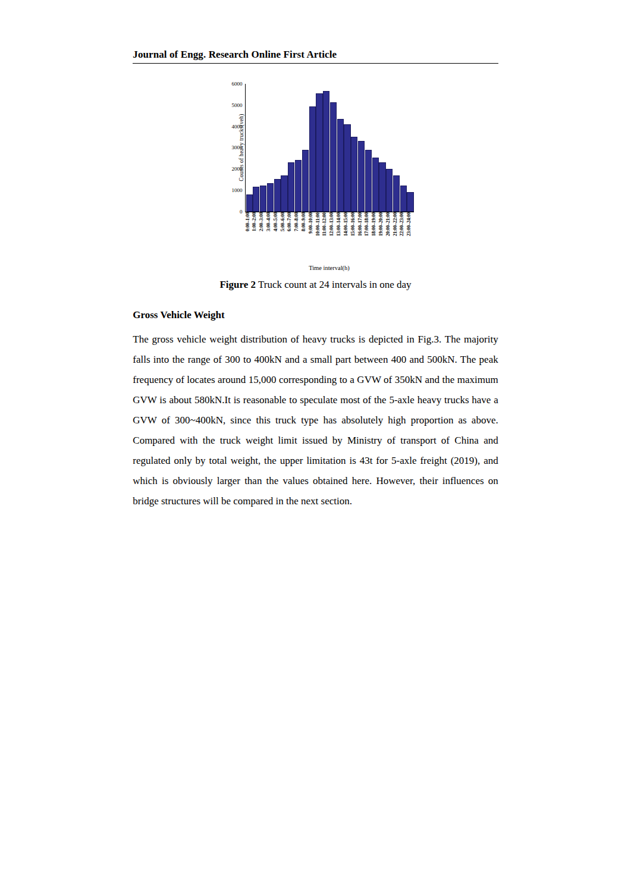Journal of Engg. Research Online First Article
6000 5000 4000 3000 2000 1000 0
Counts of heavy trucks(veh)
0:00–1:00 1:00–2:00 2:00–3:00 3:00–4:00 4:00–5:00 5:00–6:00 6:00–7:00 7:00–8:00 8:00–9:00 9:00–10:00 10:00–11:00 11:00–12:00 12:00–13:00 13:00–14:00 14:00–15:00 15:00–16:00 16:00–17:00 17:00–18:00 18:00–19:00 19:00–20:00 20:00–21:00 21:00–22:00 22:00–23:00 23:00–24:00
Time interval(h)
Figure 2 Truck count at 24 intervals in one day
Gross Vehicle Weight
The gross vehicle weight distribution of heavy trucks is depicted in Fig.3. The majority falls into the range of 300 to 400kN and a small part between 400 and 500kN. The peak frequency of locates around 15,000 corresponding to a GVW of 350kN and the maximum GVW is about 580kN.It is reasonable to speculate most of the 5-axle heavy trucks have a GVW of 300~400kN, since this truck type has absolutely high proportion as above. Compared with the truck weight limit issued by Ministry of transport of China and regulated only by total weight, the upper limitation is 43t for 5-axle freight (2019), and which is obviously larger than the values obtained here. However, their influences on bridge structures will be compared in the next section.